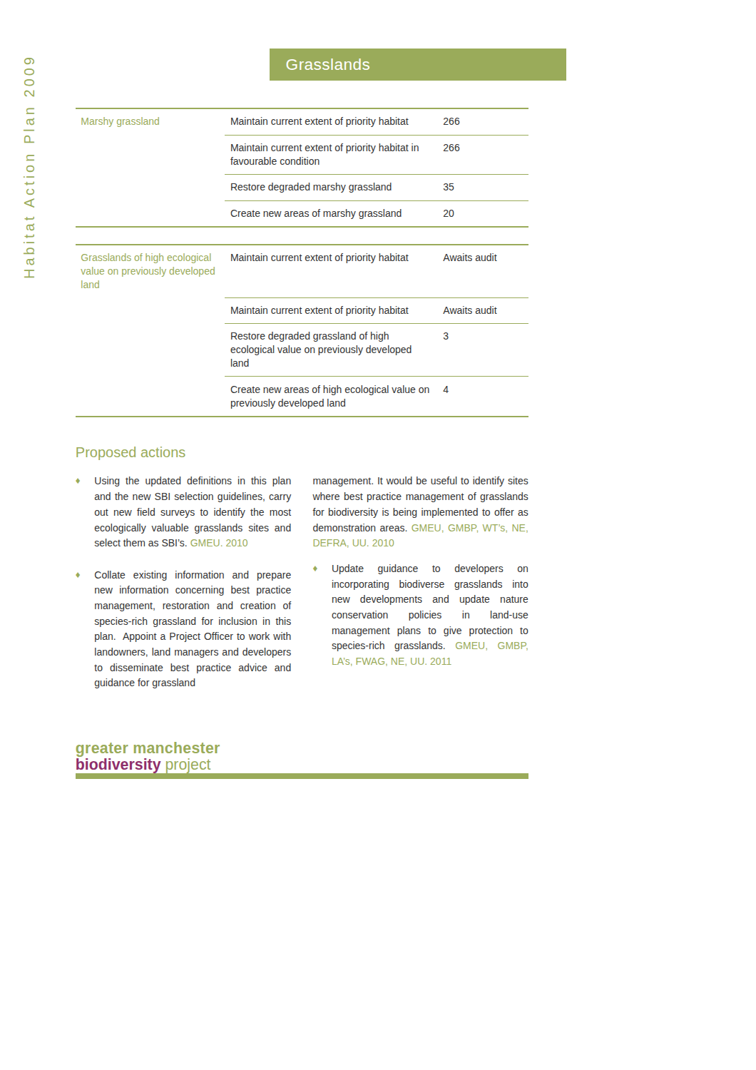Habitat Action Plan 2009
Grasslands
| Marshy grassland | Maintain current extent of priority habitat | 266 |
| | Maintain current extent of priority habitat in favourable condition | 266 |
| | Restore degraded marshy grassland | 35 |
| | Create new areas of marshy grassland | 20 |
| Grasslands of high ecological value on previously developed land | Maintain current extent of priority habitat | Awaits audit |
| | Maintain current extent of priority habitat | Awaits audit |
| | Restore degraded grassland of high ecological value on previously developed land | 3 |
| | Create new areas of high ecological value on previously developed land | 4 |
Proposed actions
Using the updated definitions in this plan and the new SBI selection guidelines, carry out new field surveys to identify the most ecologically valuable grasslands sites and select them as SBI’s. GMEU. 2010
Collate existing information and prepare new information concerning best practice management, restoration and creation of species-rich grassland for inclusion in this plan. Appoint a Project Officer to work with landowners, land managers and developers to disseminate best practice advice and guidance for grassland
management. It would be useful to identify sites where best practice management of grasslands for biodiversity is being implemented to offer as demonstration areas. GMEU, GMBP, WT’s, NE, DEFRA, UU. 2010
Update guidance to developers on incorporating biodiverse grasslands into new developments and update nature conservation policies in land-use management plans to give protection to species-rich grasslands. GMEU, GMBP, LA’s, FWAG, NE, UU. 2011
greater manchester
biodiversity project